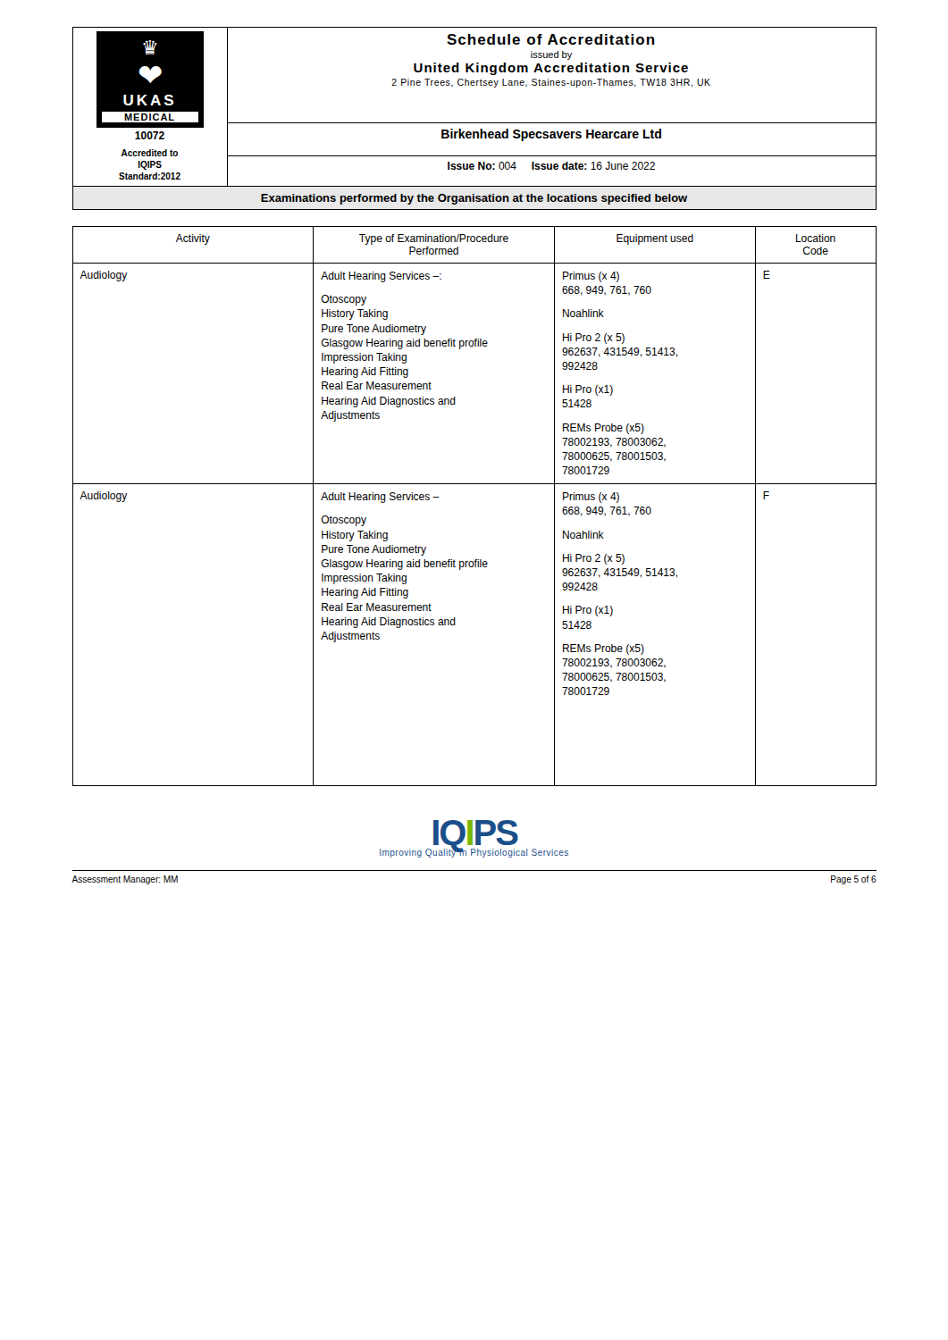| ♛ ❤ UKAS MEDICAL 10072 Accredited to IQIPS Standard:2012 | Schedule of Accreditation issued by United Kingdom Accreditation Service 2 Pine Trees, Chertsey Lane, Staines-upon-Thames, TW18 3HR, UK |
| Birkenhead Specsavers Hearcare Ltd |
| Issue No: 004 Issue date: 16 June 2022 |
Examinations performed by the Organisation at the locations specified below
| Activity | Type of Examination/Procedure Performed | Equipment used | Location Code |
| --- | --- | --- | --- |
| Audiology | Adult Hearing Services –: Otoscopy History Taking Pure Tone Audiometry Glasgow Hearing aid benefit profile Impression Taking Hearing Aid Fitting Real Ear Measurement Hearing Aid Diagnostics and Adjustments | Primus (x 4) 668, 949, 761, 760 Noahlink Hi Pro 2 (x 5) 962637, 431549, 51413, 992428 Hi Pro (x1) 51428 REMs Probe (x5) 78002193, 78003062, 78000625, 78001503, 78001729 | E |
| Audiology | Adult Hearing Services – Otoscopy History Taking Pure Tone Audiometry Glasgow Hearing aid benefit profile Impression Taking Hearing Aid Fitting Real Ear Measurement Hearing Aid Diagnostics and Adjustments | Primus (x 4) 668, 949, 761, 760 Noahlink Hi Pro 2 (x 5) 962637, 431549, 51413, 992428 Hi Pro (x1) 51428 REMs Probe (x5) 78002193, 78003062, 78000625, 78001503, 78001729 | F |
IQIPS
Improving Quality In Physiological Services
Assessment Manager: MM
Page 5 of 6